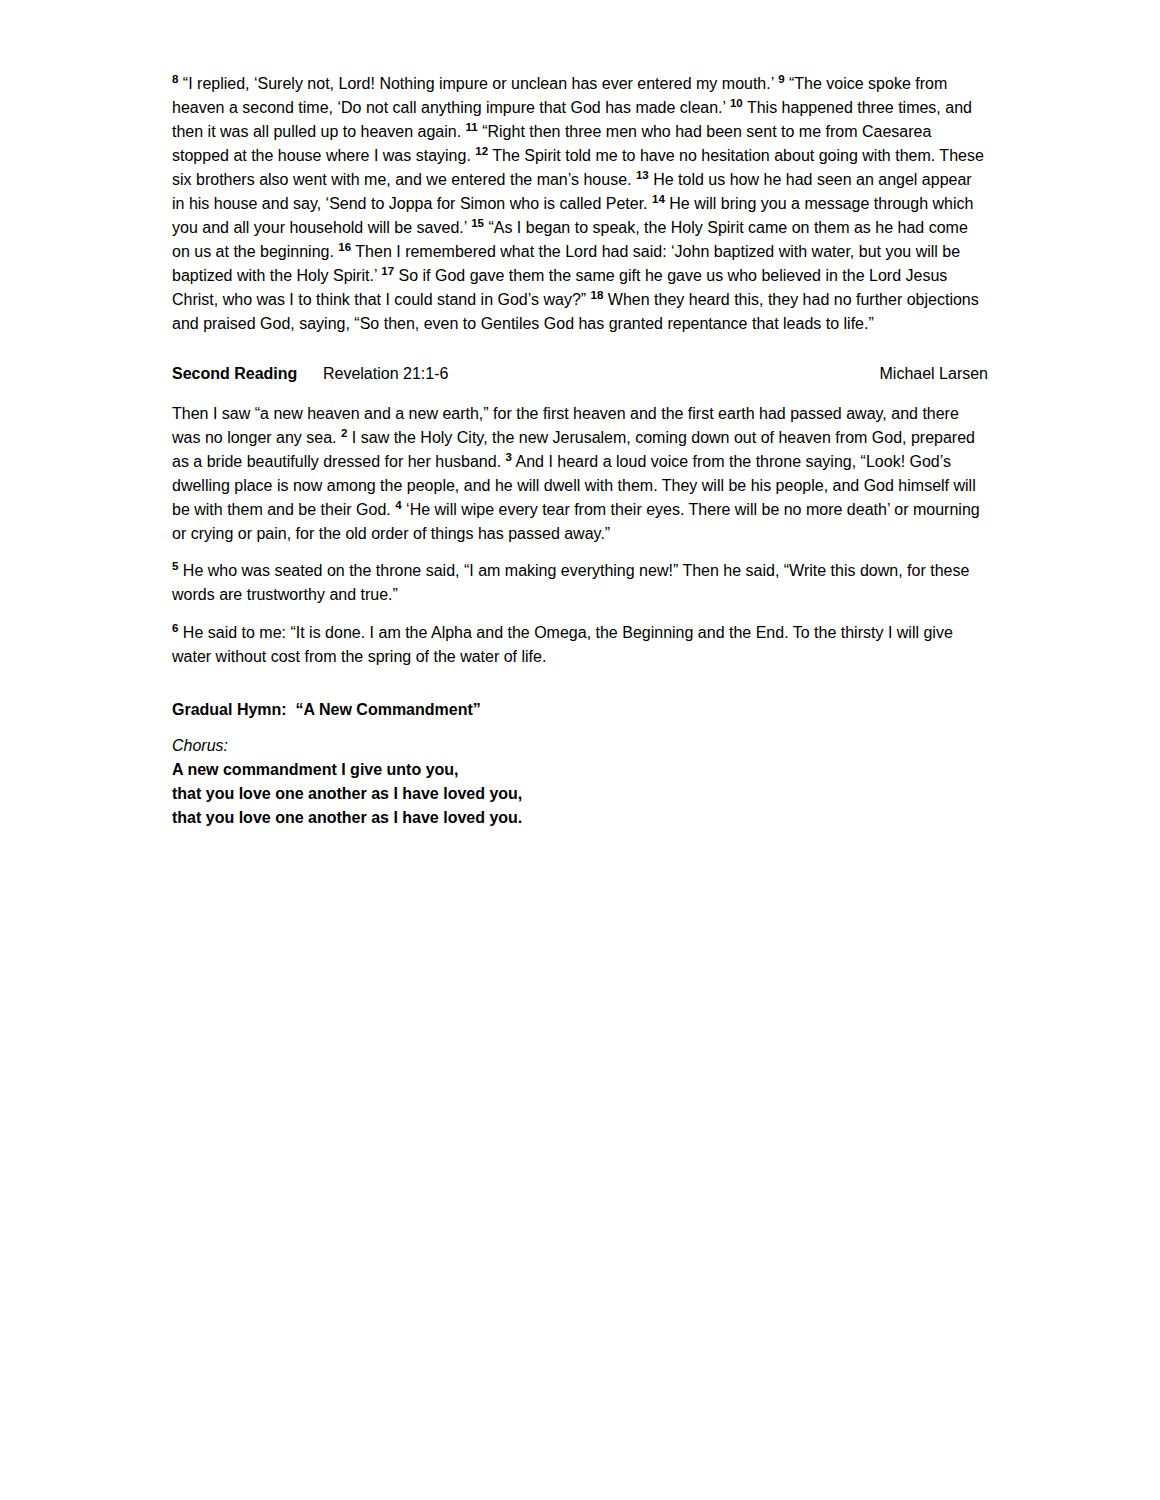8 “I replied, ‘Surely not, Lord! Nothing impure or unclean has ever entered my mouth.’ 9 “The voice spoke from heaven a second time, ‘Do not call anything impure that God has made clean.’ 10 This happened three times, and then it was all pulled up to heaven again. 11 “Right then three men who had been sent to me from Caesarea stopped at the house where I was staying. 12 The Spirit told me to have no hesitation about going with them. These six brothers also went with me, and we entered the man’s house. 13 He told us how he had seen an angel appear in his house and say, ‘Send to Joppa for Simon who is called Peter. 14 He will bring you a message through which you and all your household will be saved.’ 15 “As I began to speak, the Holy Spirit came on them as he had come on us at the beginning. 16 Then I remembered what the Lord had said: ‘John baptized with water, but you will be baptized with the Holy Spirit.’ 17 So if God gave them the same gift he gave us who believed in the Lord Jesus Christ, who was I to think that I could stand in God’s way?” 18 When they heard this, they had no further objections and praised God, saying, “So then, even to Gentiles God has granted repentance that leads to life.”
Second ReadingRevelation 21:1-6 Michael Larsen
Then I saw “a new heaven and a new earth,” for the first heaven and the first earth had passed away, and there was no longer any sea. 2 I saw the Holy City, the new Jerusalem, coming down out of heaven from God, prepared as a bride beautifully dressed for her husband. 3 And I heard a loud voice from the throne saying, “Look! God’s dwelling place is now among the people, and he will dwell with them. They will be his people, and God himself will be with them and be their God. 4 ‘He will wipe every tear from their eyes. There will be no more death’ or mourning or crying or pain, for the old order of things has passed away.”
5 He who was seated on the throne said, “I am making everything new!” Then he said, “Write this down, for these words are trustworthy and true.”
6 He said to me: “It is done. I am the Alpha and the Omega, the Beginning and the End. To the thirsty I will give water without cost from the spring of the water of life.
Gradual Hymn: “A New Commandment”
Chorus:
A new commandment I give unto you,
that you love one another as I have loved you,
that you love one another as I have loved you.